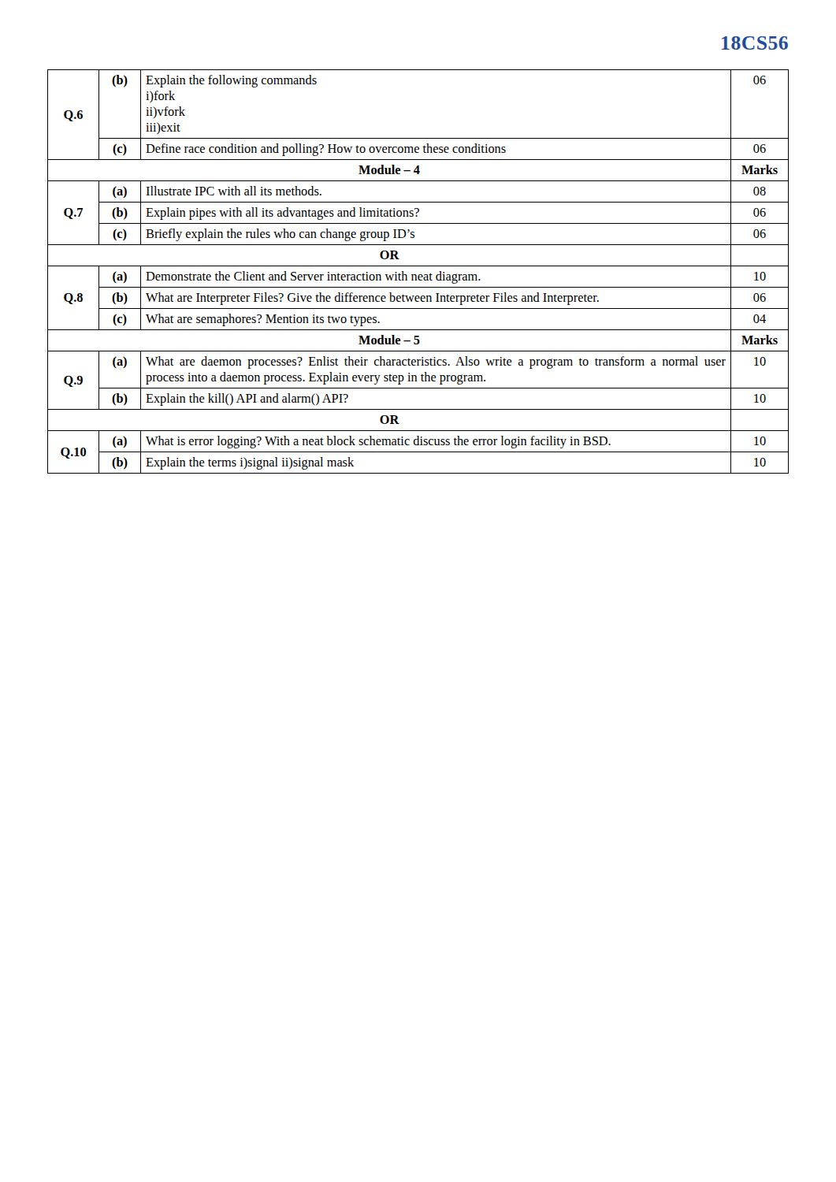18CS56
| Q.6 | (b) | Explain the following commands i)fork ii)vfork iii)exit | 06 |
| (c) | Define race condition and polling? How to overcome these conditions | 06 |
| Module – 4 | Marks |
| Q.7 | (a) | Illustrate IPC with all its methods. | 08 |
| (b) | Explain pipes with all its advantages and limitations? | 06 |
| (c) | Briefly explain the rules who can change group ID’s | 06 |
| OR | |
| Q.8 | (a) | Demonstrate the Client and Server interaction with neat diagram. | 10 |
| (b) | What are Interpreter Files? Give the difference between Interpreter Files and Interpreter. | 06 |
| (c) | What are semaphores? Mention its two types. | 04 |
| Module – 5 | Marks |
| Q.9 | (a) | What are daemon processes? Enlist their characteristics. Also write a program to transform a normal user process into a daemon process. Explain every step in the program. | 10 |
| (b) | Explain the kill() API and alarm() API? | 10 |
| OR | |
| Q.10 | (a) | What is error logging? With a neat block schematic discuss the error login facility in BSD. | 10 |
| (b) | Explain the terms i)signal ii)signal mask | 10 |